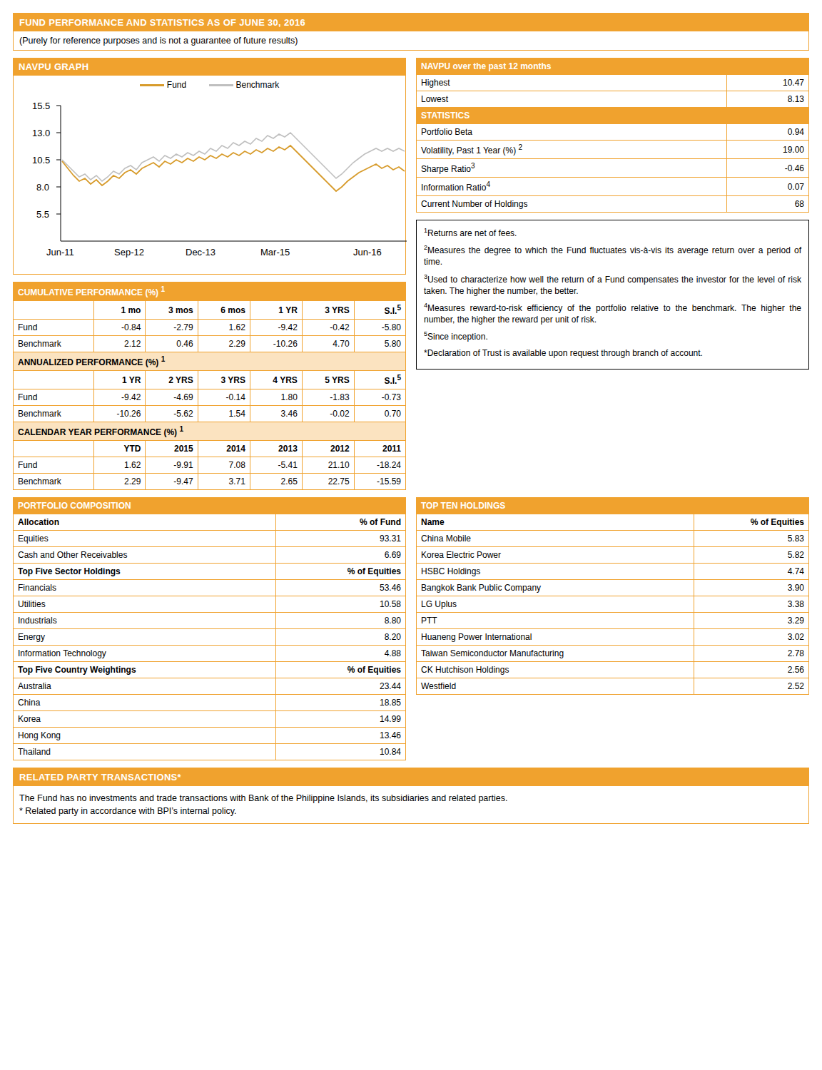FUND PERFORMANCE AND STATISTICS AS OF JUNE 30, 2016
(Purely for reference purposes and is not a guarantee of future results)
| NAVPU GRAPH Fund Benchmark 15.5 13.0 10.5 8.0 5.5 Jun-11 Sep-12 Dec-13 Mar-15 Jun-16 / CUMULATIVE PERFORMANCE (%) 1 / / --- / / / 1 mo / 3 mos / 6 mos / 1 YR / 3 YRS / S.I. 5 / / Fund / -0.84 / -2.79 / 1.62 / -9.42 / -0.42 / -5.80 / / Benchmark / 2.12 / 0.46 / 2.29 / -10.26 / 4.70 / 5.80 / / ANNUALIZED PERFORMANCE (%) 1 / / / 1 YR / 2 YRS / 3 YRS / 4 YRS / 5 YRS / S.I. 5 / / Fund / -9.42 / -4.69 / -0.14 / 1.80 / -1.83 / -0.73 / / Benchmark / -10.26 / -5.62 / 1.54 / 3.46 / -0.02 / 0.70 / / CALENDAR YEAR PERFORMANCE (%) 1 / / / YTD / 2015 / 2014 / 2013 / 2012 / 2011 / / Fund / 1.62 / -9.91 / 7.08 / -5.41 / 21.10 / -18.24 / / Benchmark / 2.29 / -9.47 / 3.71 / 2.65 / 22.75 / -15.59 / | | / NAVPU over the past 12 months / / --- / / Highest / 10.47 / / Lowest / 8.13 / / STATISTICS / / Portfolio Beta / 0.94 / / Volatility, Past 1 Year (%) 2 / 19.00 / / Sharpe Ratio 3 / -0.46 / / Information Ratio 4 / 0.07 / / Current Number of Holdings / 68 / 1 Returns are net of fees. 2 Measures the degree to which the Fund fluctuates vis-à-vis its average return over a period of time. 3 Used to characterize how well the return of a Fund compensates the investor for the level of risk taken. The higher the number, the better. 4 Measures reward-to-risk efficiency of the portfolio relative to the benchmark. The higher the number, the higher the reward per unit of risk. 5 Since inception. *Declaration of Trust is available upon request through branch of account. |
| / PORTFOLIO COMPOSITION / / --- / / Allocation / % of Fund / / Equities / 93.31 / / Cash and Other Receivables / 6.69 / / Top Five Sector Holdings / % of Equities / / Financials / 53.46 / / Utilities / 10.58 / / Industrials / 8.80 / / Energy / 8.20 / / Information Technology / 4.88 / / Top Five Country Weightings / % of Equities / / Australia / 23.44 / / China / 18.85 / / Korea / 14.99 / / Hong Kong / 13.46 / / Thailand / 10.84 / | | / TOP TEN HOLDINGS / / --- / / Name / % of Equities / / China Mobile / 5.83 / / Korea Electric Power / 5.82 / / HSBC Holdings / 4.74 / / Bangkok Bank Public Company / 3.90 / / LG Uplus / 3.38 / / PTT / 3.29 / / Huaneng Power International / 3.02 / / Taiwan Semiconductor Manufacturing / 2.78 / / CK Hutchison Holdings / 2.56 / / Westfield / 2.52 / |
RELATED PARTY TRANSACTIONS*
The Fund has no investments and trade transactions with Bank of the Philippine Islands, its subsidiaries and related parties.
* Related party in accordance with BPI’s internal policy.